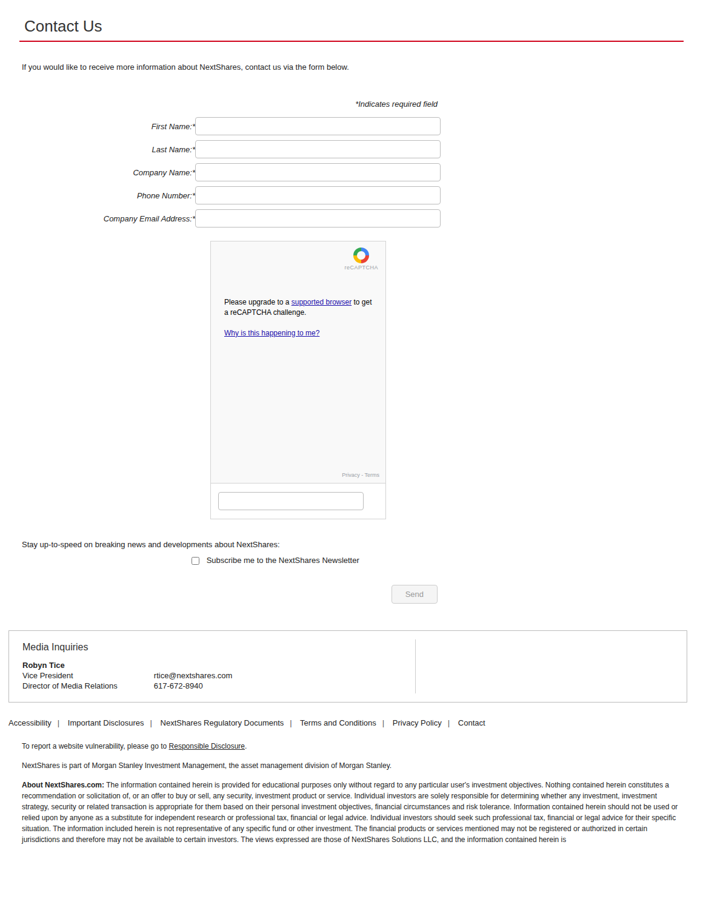Contact Us
If you would like to receive more information about NextShares, contact us via the form below.
*Indicates required field
| First Name:* | |
| Last Name:* | |
| Company Name:* | |
| Phone Number:* | |
| Company Email Address:* | |
reCAPTCHA
Please upgrade to a supported browser to get a reCAPTCHA challenge. Why is this happening to me?
Privacy - Terms
Stay up-to-speed on breaking news and developments about NextShares:
Subscribe me to the NextShares Newsletter
Send
Media Inquiries
| Robyn Tice |
| Vice President | rtice@nextshares.com |
| Director of Media Relations | 617-672-8940 |
Accessibility| Important Disclosures| NextShares Regulatory Documents| Terms and Conditions| Privacy Policy| Contact
To report a website vulnerability, please go to Responsible Disclosure.
NextShares is part of Morgan Stanley Investment Management, the asset management division of Morgan Stanley.
About NextShares.com: The information contained herein is provided for educational purposes only without regard to any particular user's investment objectives. Nothing contained herein constitutes a recommendation or solicitation of, or an offer to buy or sell, any security, investment product or service. Individual investors are solely responsible for determining whether any investment, investment strategy, security or related transaction is appropriate for them based on their personal investment objectives, financial circumstances and risk tolerance. Information contained herein should not be used or relied upon by anyone as a substitute for independent research or professional tax, financial or legal advice. Individual investors should seek such professional tax, financial or legal advice for their specific situation. The information included herein is not representative of any specific fund or other investment. The financial products or services mentioned may not be registered or authorized in certain jurisdictions and therefore may not be available to certain investors. The views expressed are those of NextShares Solutions LLC, and the information contained herein is